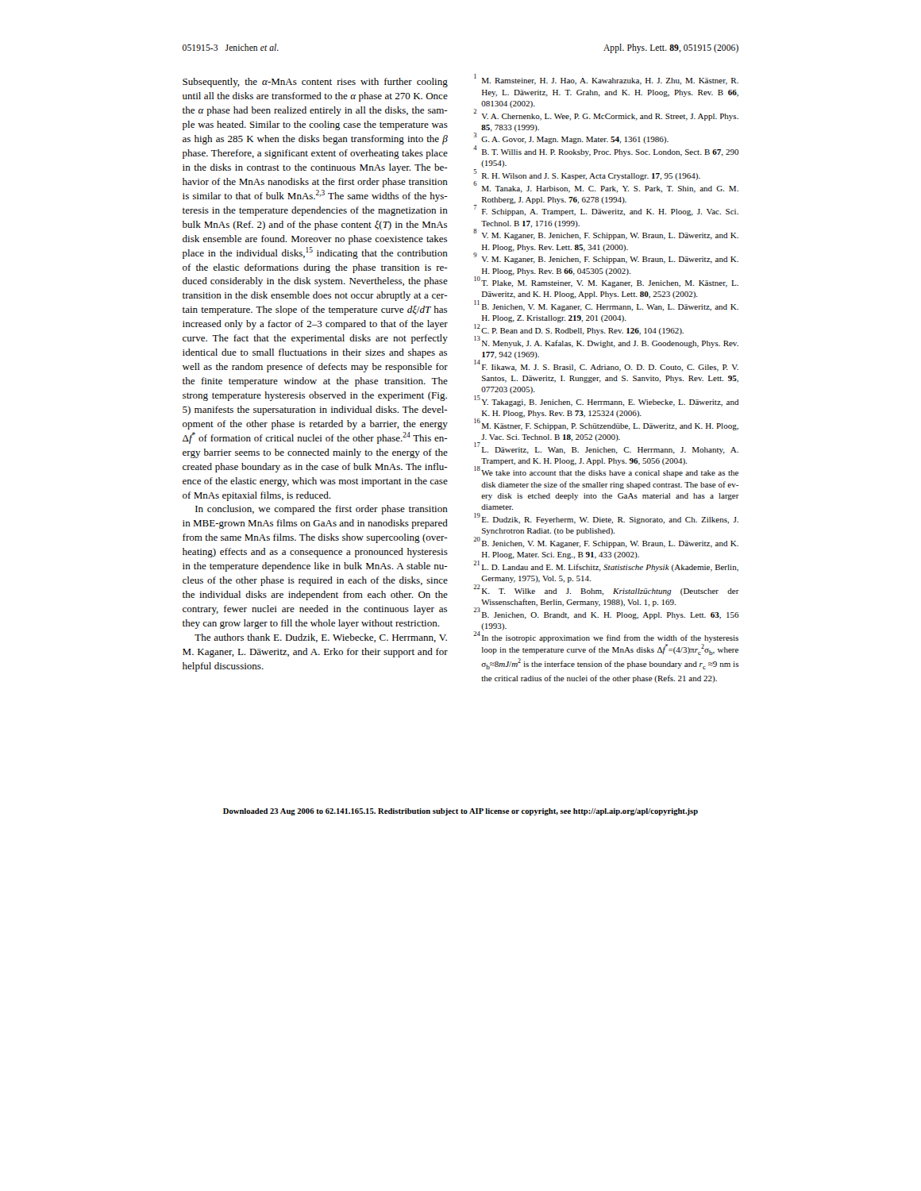051915-3 Jenichen et al.
Appl. Phys. Lett. 89, 051915 (2006)
Subsequently, the α-MnAs content rises with further cooling until all the disks are transformed to the α phase at 270 K. Once the α phase had been realized entirely in all the disks, the sample was heated. Similar to the cooling case the temperature was as high as 285 K when the disks began transforming into the β phase. Therefore, a significant extent of overheating takes place in the disks in contrast to the continuous MnAs layer. The behavior of the MnAs nanodisks at the first order phase transition is similar to that of bulk MnAs.2,3 The same widths of the hysteresis in the temperature dependencies of the magnetization in bulk MnAs (Ref. 2) and of the phase content ξ(T) in the MnAs disk ensemble are found. Moreover no phase coexistence takes place in the individual disks,15 indicating that the contribution of the elastic deformations during the phase transition is reduced considerably in the disk system. Nevertheless, the phase transition in the disk ensemble does not occur abruptly at a certain temperature. The slope of the temperature curve dξ/dT has increased only by a factor of 2–3 compared to that of the layer curve. The fact that the experimental disks are not perfectly identical due to small fluctuations in their sizes and shapes as well as the random presence of defects may be responsible for the finite temperature window at the phase transition. The strong temperature hysteresis observed in the experiment (Fig. 5) manifests the supersaturation in individual disks. The development of the other phase is retarded by a barrier, the energy Δf* of formation of critical nuclei of the other phase.24 This energy barrier seems to be connected mainly to the energy of the created phase boundary as in the case of bulk MnAs. The influence of the elastic energy, which was most important in the case of MnAs epitaxial films, is reduced.
In conclusion, we compared the first order phase transition in MBE-grown MnAs films on GaAs and in nanodisks prepared from the same MnAs films. The disks show supercooling (overheating) effects and as a consequence a pronounced hysteresis in the temperature dependence like in bulk MnAs. A stable nucleus of the other phase is required in each of the disks, since the individual disks are independent from each other. On the contrary, fewer nuclei are needed in the continuous layer as they can grow larger to fill the whole layer without restriction.
The authors thank E. Dudzik, E. Wiebecke, C. Herrmann, V. M. Kaganer, L. Däweritz, and A. Erko for their support and for helpful discussions.
1 M. Ramsteiner, H. J. Hao, A. Kawahrazuka, H. J. Zhu, M. Kästner, R. Hey, L. Däweritz, H. T. Grahn, and K. H. Ploog, Phys. Rev. B 66, 081304 (2002).
2 V. A. Chernenko, L. Wee, P. G. McCormick, and R. Street, J. Appl. Phys. 85, 7833 (1999).
3 G. A. Govor, J. Magn. Magn. Mater. 54, 1361 (1986).
4 B. T. Willis and H. P. Rooksby, Proc. Phys. Soc. London, Sect. B 67, 290 (1954).
5 R. H. Wilson and J. S. Kasper, Acta Crystallogr. 17, 95 (1964).
6 M. Tanaka, J. Harbison, M. C. Park, Y. S. Park, T. Shin, and G. M. Rothberg, J. Appl. Phys. 76, 6278 (1994).
7 F. Schippan, A. Trampert, L. Däweritz, and K. H. Ploog, J. Vac. Sci. Technol. B 17, 1716 (1999).
8 V. M. Kaganer, B. Jenichen, F. Schippan, W. Braun, L. Däweritz, and K. H. Ploog, Phys. Rev. Lett. 85, 341 (2000).
9 V. M. Kaganer, B. Jenichen, F. Schippan, W. Braun, L. Däweritz, and K. H. Ploog, Phys. Rev. B 66, 045305 (2002).
10 T. Plake, M. Ramsteiner, V. M. Kaganer, B. Jenichen, M. Kästner, L. Däweritz, and K. H. Ploog, Appl. Phys. Lett. 80, 2523 (2002).
11 B. Jenichen, V. M. Kaganer, C. Herrmann, L. Wan, L. Däweritz, and K. H. Ploog, Z. Kristallogr. 219, 201 (2004).
12 C. P. Bean and D. S. Rodbell, Phys. Rev. 126, 104 (1962).
13 N. Menyuk, J. A. Kafalas, K. Dwight, and J. B. Goodenough, Phys. Rev. 177, 942 (1969).
14 F. Iikawa, M. J. S. Brasil, C. Adriano, O. D. D. Couto, C. Giles, P. V. Santos, L. Däweritz, I. Rungger, and S. Sanvito, Phys. Rev. Lett. 95, 077203 (2005).
15 Y. Takagagi, B. Jenichen, C. Herrmann, E. Wiebecke, L. Däweritz, and K. H. Ploog, Phys. Rev. B 73, 125324 (2006).
16 M. Kästner, F. Schippan, P. Schützendübe, L. Däweritz, and K. H. Ploog, J. Vac. Sci. Technol. B 18, 2052 (2000).
17 L. Däweritz, L. Wan, B. Jenichen, C. Herrmann, J. Mohanty, A. Trampert, and K. H. Ploog, J. Appl. Phys. 96, 5056 (2004).
18 We take into account that the disks have a conical shape and take as the disk diameter the size of the smaller ring shaped contrast. The base of every disk is etched deeply into the GaAs material and has a larger diameter.
19 E. Dudzik, R. Feyerherm, W. Diete, R. Signorato, and Ch. Zilkens, J. Synchrotron Radiat. (to be published).
20 B. Jenichen, V. M. Kaganer, F. Schippan, W. Braun, L. Däweritz, and K. H. Ploog, Mater. Sci. Eng., B 91, 433 (2002).
21 L. D. Landau and E. M. Lifschitz, Statistische Physik (Akademie, Berlin, Germany, 1975), Vol. 5, p. 514.
22 K. T. Wilke and J. Bohm, Kristallzüchtung (Deutscher der Wissenschaften, Berlin, Germany, 1988), Vol. 1, p. 169.
23 B. Jenichen, O. Brandt, and K. H. Ploog, Appl. Phys. Lett. 63, 156 (1993).
24 In the isotropic approximation we find from the width of the hysteresis loop in the temperature curve of the MnAs disks Δf*=(4/3)πrc2σb, where σb≈8mJ/m2 is the interface tension of the phase boundary and rc ≈9 nm is the critical radius of the nuclei of the other phase (Refs. 21 and 22).
Downloaded 23 Aug 2006 to 62.141.165.15. Redistribution subject to AIP license or copyright, see http://apl.aip.org/apl/copyright.jsp